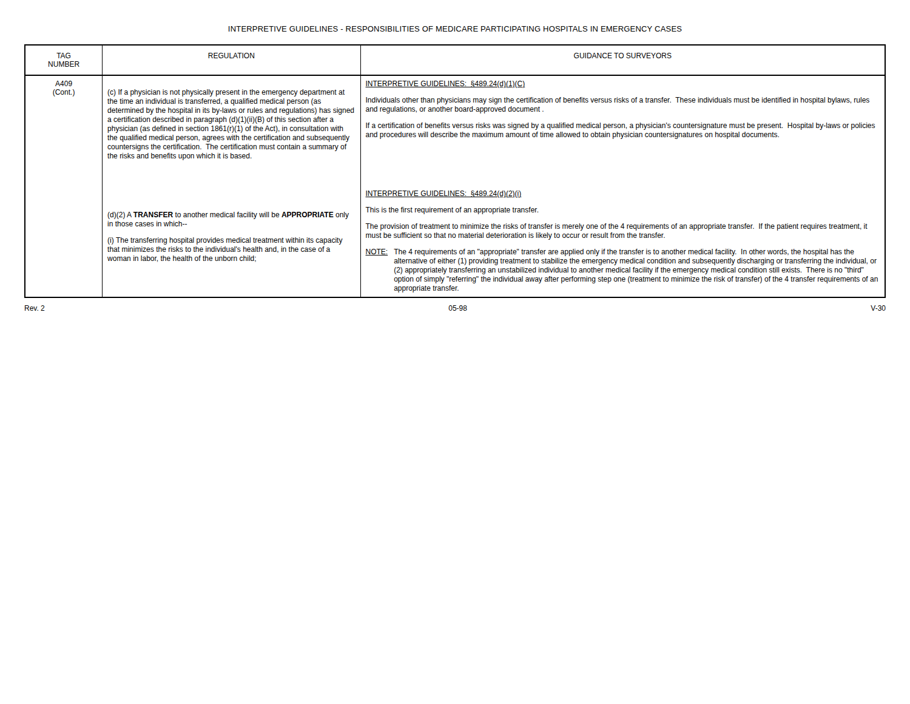INTERPRETIVE GUIDELINES - RESPONSIBILITIES OF MEDICARE PARTICIPATING HOSPITALS IN EMERGENCY CASES
| TAG NUMBER | REGULATION | GUIDANCE TO SURVEYORS |
| --- | --- | --- |
| A409 (Cont.) | (c) If a physician is not physically present in the emergency department at the time an individual is transferred, a qualified medical person (as determined by the hospital in its by-laws or rules and regulations) has signed a certification described in paragraph (d)(1)(ii)(B) of this section after a physician (as defined in section 1861(r)(1) of the Act), in consultation with the qualified medical person, agrees with the certification and subsequently countersigns the certification. The certification must contain a summary of the risks and benefits upon which it is based. (d)(2) A TRANSFER to another medical facility will be APPROPRIATE only in those cases in which-- (i) The transferring hospital provides medical treatment within its capacity that minimizes the risks to the individual's health and, in the case of a woman in labor, the health of the unborn child; | INTERPRETIVE GUIDELINES: §489.24(d)(1)(C) Individuals other than physicians may sign the certification of benefits versus risks of a transfer. These individuals must be identified in hospital bylaws, rules and regulations, or another board-approved document . If a certification of benefits versus risks was signed by a qualified medical person, a physician's countersignature must be present. Hospital by-laws or policies and procedures will describe the maximum amount of time allowed to obtain physician countersignatures on hospital documents. INTERPRETIVE GUIDELINES: §489.24(d)(2)(i) This is the first requirement of an appropriate transfer. The provision of treatment to minimize the risks of transfer is merely one of the 4 requirements of an appropriate transfer. If the patient requires treatment, it must be sufficient so that no material deterioration is likely to occur or result from the transfer. NOTE: The 4 requirements of an "appropriate" transfer are applied only if the transfer is to another medical facility. In other words, the hospital has the alternative of either (1) providing treatment to stabilize the emergency medical condition and subsequently discharging or transferring the individual, or (2) appropriately transferring an unstabilized individual to another medical facility if the emergency medical condition still exists. There is no "third" option of simply "referring" the individual away after performing step one (treatment to minimize the risk of transfer) of the 4 transfer requirements of an appropriate transfer. |
Rev. 2
05-98
V-30